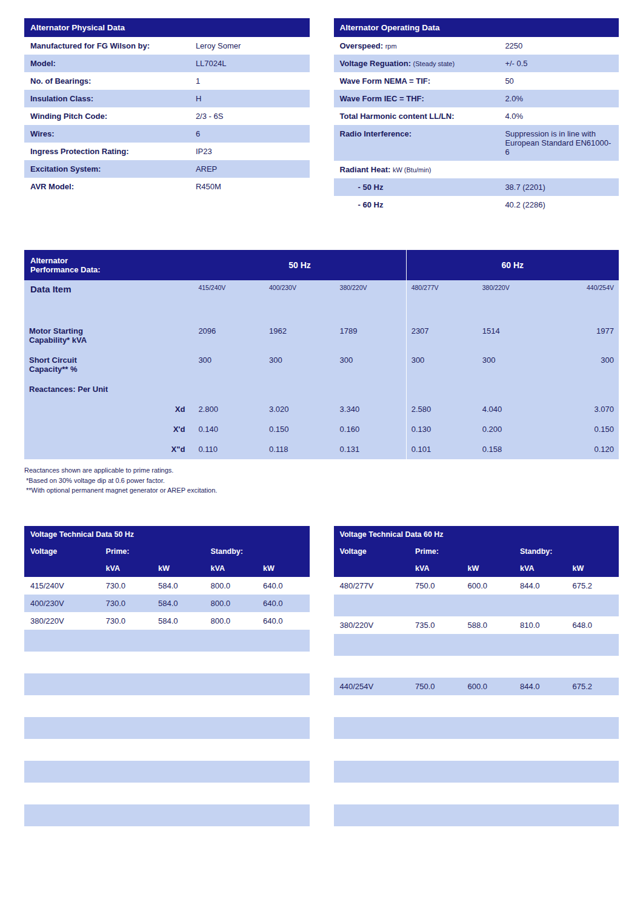Alternator Physical Data
| Manufactured for FG Wilson by: | Leroy Somer |
| Model: | LL7024L |
| No. of Bearings: | 1 |
| Insulation Class: | H |
| Winding Pitch Code: | 2/3 - 6S |
| Wires: | 6 |
| Ingress Protection Rating: | IP23 |
| Excitation System: | AREP |
| AVR Model: | R450M |
Alternator Operating Data
| Overspeed: rpm | 2250 |
| Voltage Reguation: (Steady state) | +/- 0.5 |
| Wave Form NEMA = TIF: | 50 |
| Wave Form IEC = THF: | 2.0% |
| Total Harmonic content LL/LN: | 4.0% |
| Radio Interference: | Suppression is in line with European Standard EN61000-6 |
| Radiant Heat: kW (Btu/min) | |
| - 50 Hz | 38.7 (2201) |
| - 60 Hz | 40.2 (2286) |
| Alternator Performance Data: | 50 Hz | 60 Hz |
| --- | --- | --- |
| Data Item | 415/240V | 400/230V | 380/220V | 480/277V | 380/220V | 440/254V |
| Motor Starting Capability* kVA | 2096 | 1962 | 1789 | 2307 | 1514 | 1977 |
| Short Circuit Capacity** % | 300 | 300 | 300 | 300 | 300 | 300 |
| Reactances: Per Unit | | | | | | |
| Xd | 2.800 | 3.020 | 3.340 | 2.580 | 4.040 | 3.070 |
| X'd | 0.140 | 0.150 | 0.160 | 0.130 | 0.200 | 0.150 |
| X"d | 0.110 | 0.118 | 0.131 | 0.101 | 0.158 | 0.120 |
Reactances shown are applicable to prime ratings.
*Based on 30% voltage dip at 0.6 power factor.
**With optional permanent magnet generator or AREP excitation.
| Voltage Technical Data 50 Hz |
| --- |
| Voltage | Prime: | Standby: |
| | kVA | kW | kVA | kW |
| 415/240V | 730.0 | 584.0 | 800.0 | 640.0 |
| 400/230V | 730.0 | 584.0 | 800.0 | 640.0 |
| 380/220V | 730.0 | 584.0 | 800.0 | 640.0 |
| Voltage Technical Data 60 Hz |
| --- |
| Voltage | Prime: | Standby: |
| | kVA | kW | kVA | kW |
| 480/277V | 750.0 | 600.0 | 844.0 | 675.2 |
| 380/220V | 735.0 | 588.0 | 810.0 | 648.0 |
| 440/254V | 750.0 | 600.0 | 844.0 | 675.2 |